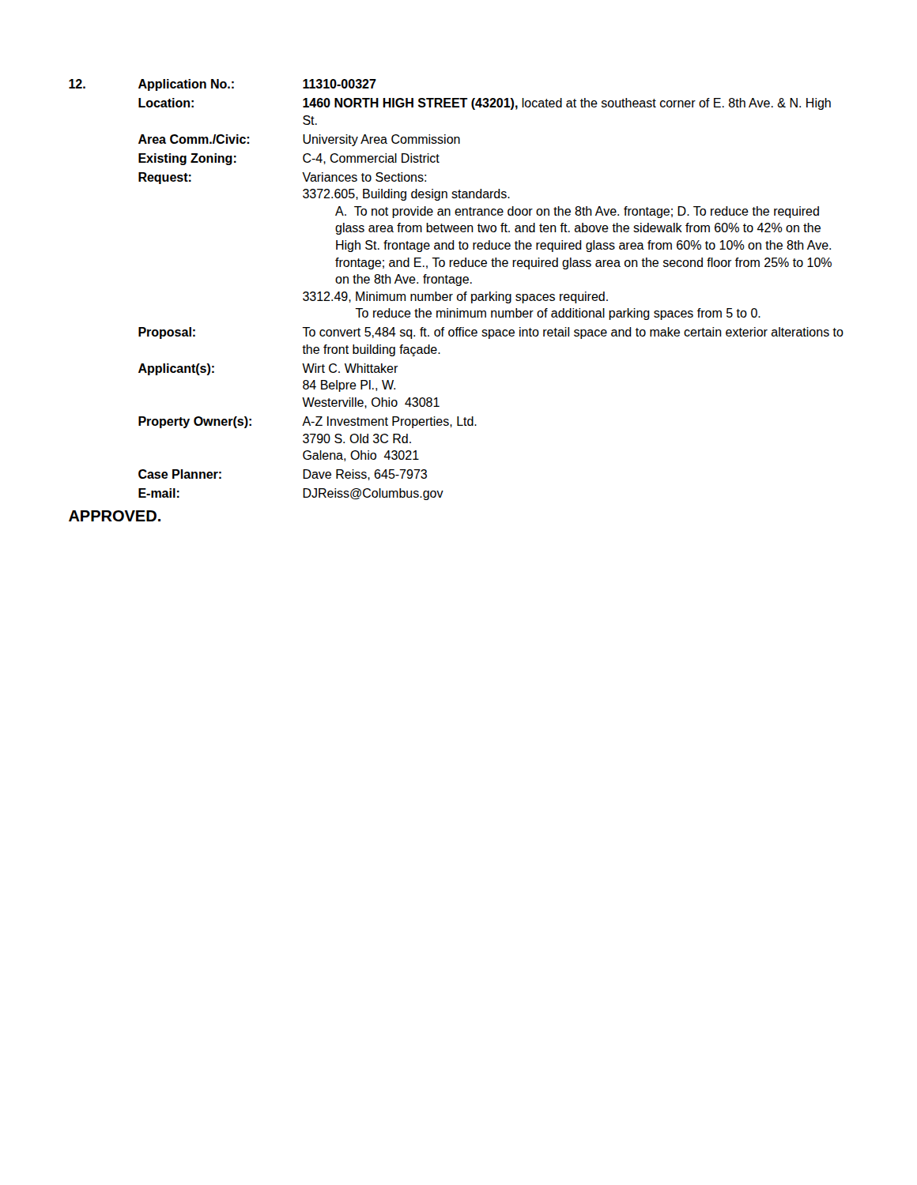| 12. | Application No.: | 11310-00327 |
| | Location: | 1460 NORTH HIGH STREET (43201), located at the southeast corner of E. 8th Ave. & N. High St. |
| | Area Comm./Civic: | University Area Commission |
| | Existing Zoning: | C-4, Commercial District |
| | Request: | Variances to Sections: 3372.605, Building design standards. A. To not provide an entrance door on the 8th Ave. frontage; D. To reduce the required glass area from between two ft. and ten ft. above the sidewalk from 60% to 42% on the High St. frontage and to reduce the required glass area from 60% to 10% on the 8th Ave. frontage; and E., To reduce the required glass area on the second floor from 25% to 10% on the 8th Ave. frontage. 3312.49, Minimum number of parking spaces required. To reduce the minimum number of additional parking spaces from 5 to 0. |
| | Proposal: | To convert 5,484 sq. ft. of office space into retail space and to make certain exterior alterations to the front building façade. |
| | Applicant(s): | Wirt C. Whittaker 84 Belpre Pl., W. Westerville, Ohio 43081 |
| | Property Owner(s): | A-Z Investment Properties, Ltd. 3790 S. Old 3C Rd. Galena, Ohio 43021 |
| | Case Planner: | Dave Reiss, 645-7973 |
| | E-mail: | DJReiss@Columbus.gov |
APPROVED.